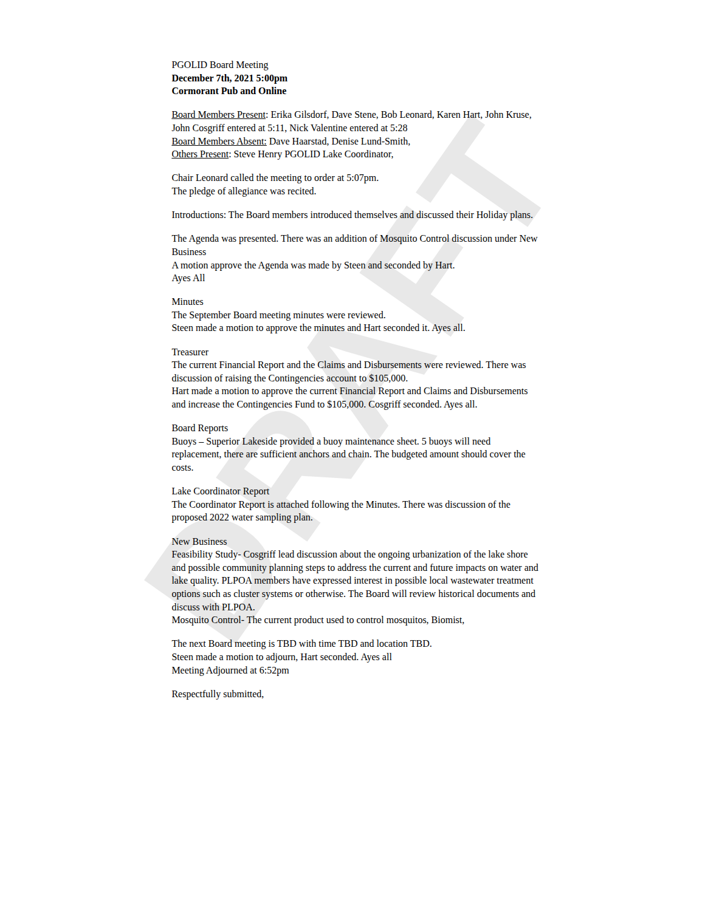DRAFT
PGOLID Board Meeting
December 7th, 2021 5:00pm
Cormorant Pub and Online
Board Members Present: Erika Gilsdorf, Dave Stene, Bob Leonard, Karen Hart, John Kruse, John Cosgriff entered at 5:11, Nick Valentine entered at 5:28
Board Members Absent: Dave Haarstad, Denise Lund-Smith,
Others Present: Steve Henry PGOLID Lake Coordinator,
Chair Leonard called the meeting to order at 5:07pm.
The pledge of allegiance was recited.
Introductions: The Board members introduced themselves and discussed their Holiday plans.
The Agenda was presented. There was an addition of Mosquito Control discussion under New Business
A motion approve the Agenda was made by Steen and seconded by Hart.
Ayes All
Minutes
The September Board meeting minutes were reviewed.
Steen made a motion to approve the minutes and Hart seconded it. Ayes all.
Treasurer
The current Financial Report and the Claims and Disbursements were reviewed. There was discussion of raising the Contingencies account to $105,000.
Hart made a motion to approve the current Financial Report and Claims and Disbursements and increase the Contingencies Fund to $105,000. Cosgriff seconded. Ayes all.
Board Reports
Buoys – Superior Lakeside provided a buoy maintenance sheet. 5 buoys will need replacement, there are sufficient anchors and chain. The budgeted amount should cover the costs.
Lake Coordinator Report
The Coordinator Report is attached following the Minutes. There was discussion of the proposed 2022 water sampling plan.
New Business
Feasibility Study- Cosgriff lead discussion about the ongoing urbanization of the lake shore and possible community planning steps to address the current and future impacts on water and lake quality. PLPOA members have expressed interest in possible local wastewater treatment options such as cluster systems or otherwise. The Board will review historical documents and discuss with PLPOA.
Mosquito Control- The current product used to control mosquitos, Biomist,
The next Board meeting is TBD with time TBD and location TBD.
Steen made a motion to adjourn, Hart seconded. Ayes all
Meeting Adjourned at 6:52pm
Respectfully submitted,